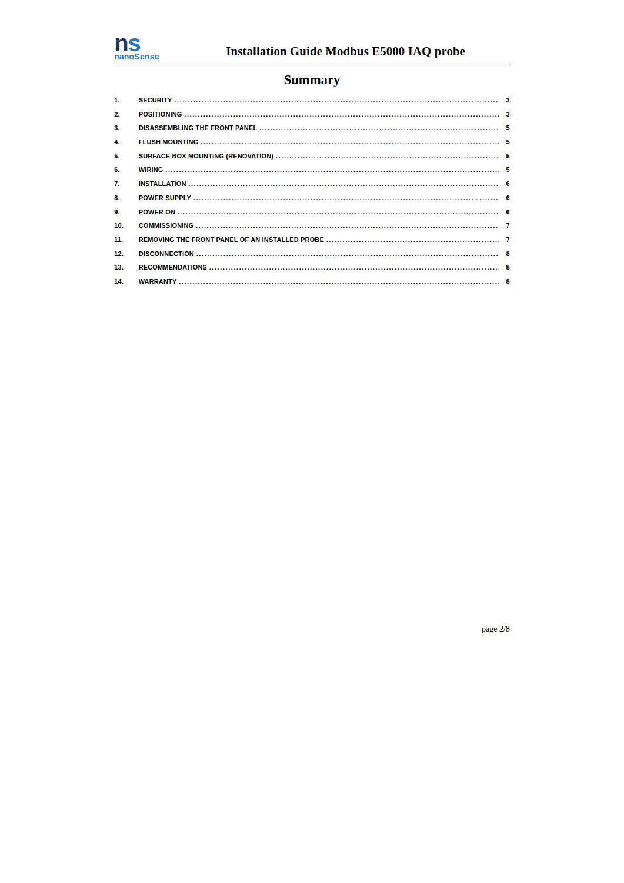ns
nanoSense
Installation Guide Modbus E5000 IAQ probe
Summary
1 SECURITY........................................................................................................................................................................... 3
2 POSITIONING..................................................................................................................................................................... 3
3 DISASSEMBLING THE FRONT PANEL................................................................................................................. 5
4 FLUSH MOUNTING.............................................................................................................................................. 5
5 SURFACE BOX MOUNTING (RENOVATION)......................................................................................................... 5
6 WIRING............................................................................................................................................................. 5
7 INSTALLATION................................................................................................................................................... 6
8 POWER SUPPLY.................................................................................................................................................. 6
9 POWER ON....................................................................................................................................................... 6
10 COMMISSIONING............................................................................................................................................... 7
11 REMOVING THE FRONT PANEL OF AN INSTALLED PROBE....................................................................................... 7
12 DISCONNECTION................................................................................................................................................ 8
13 RECOMMENDATIONS......................................................................................................................................... 8
14 WARRANTY....................................................................................................................................................... 8
page 2/8